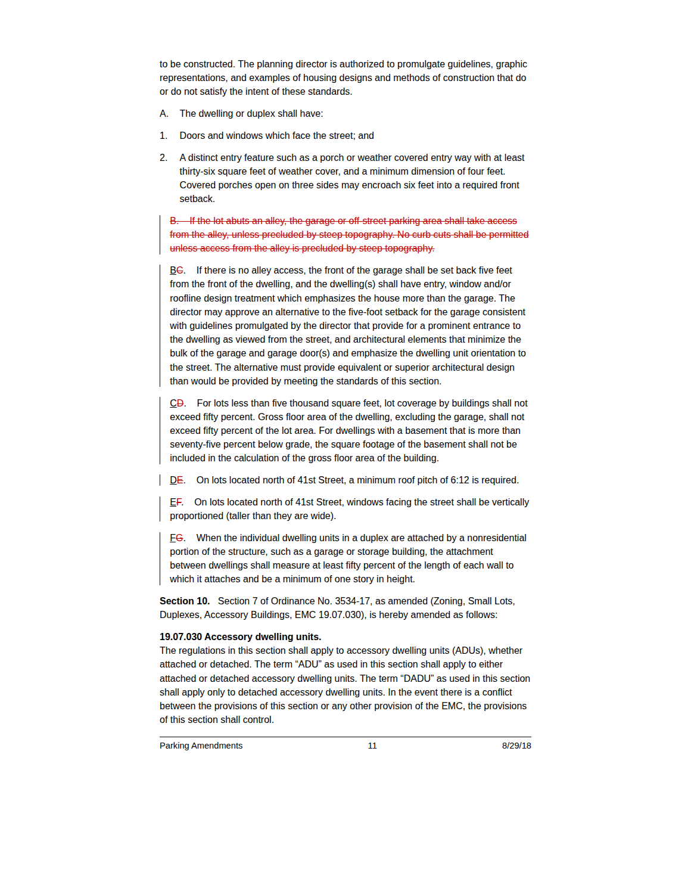to be constructed. The planning director is authorized to promulgate guidelines, graphic representations, and examples of housing designs and methods of construction that do or do not satisfy the intent of these standards.
A.
The dwelling or duplex shall have:
1.
Doors and windows which face the street; and
2.
A distinct entry feature such as a porch or weather covered entry way with at least thirty-six square feet of weather cover, and a minimum dimension of four feet. Covered porches open on three sides may encroach six feet into a required front setback.
B. If the lot abuts an alley, the garage or off-street parking area shall take access from the alley, unless precluded by steep topography. No curb cuts shall be permitted unless access from the alley is precluded by steep topography.
BC. If there is no alley access, the front of the garage shall be set back five feet from the front of the dwelling, and the dwelling(s) shall have entry, window and/or roofline design treatment which emphasizes the house more than the garage. The director may approve an alternative to the five-foot setback for the garage consistent with guidelines promulgated by the director that provide for a prominent entrance to the dwelling as viewed from the street, and architectural elements that minimize the bulk of the garage and garage door(s) and emphasize the dwelling unit orientation to the street. The alternative must provide equivalent or superior architectural design than would be provided by meeting the standards of this section.
CD. For lots less than five thousand square feet, lot coverage by buildings shall not exceed fifty percent. Gross floor area of the dwelling, excluding the garage, shall not exceed fifty percent of the lot area. For dwellings with a basement that is more than seventy-five percent below grade, the square footage of the basement shall not be included in the calculation of the gross floor area of the building.
DE. On lots located north of 41st Street, a minimum roof pitch of 6:12 is required.
EF. On lots located north of 41st Street, windows facing the street shall be vertically proportioned (taller than they are wide).
FG. When the individual dwelling units in a duplex are attached by a nonresidential portion of the structure, such as a garage or storage building, the attachment between dwellings shall measure at least fifty percent of the length of each wall to which it attaches and be a minimum of one story in height.
Section 10. Section 7 of Ordinance No. 3534-17, as amended (Zoning, Small Lots, Duplexes, Accessory Buildings, EMC 19.07.030), is hereby amended as follows:
19.07.030 Accessory dwelling units.
The regulations in this section shall apply to accessory dwelling units (ADUs), whether attached or detached. The term “ADU” as used in this section shall apply to either attached or detached accessory dwelling units. The term “DADU” as used in this section shall apply only to detached accessory dwelling units. In the event there is a conflict between the provisions of this section or any other provision of the EMC, the provisions of this section shall control.
Parking Amendments
11
8/29/18